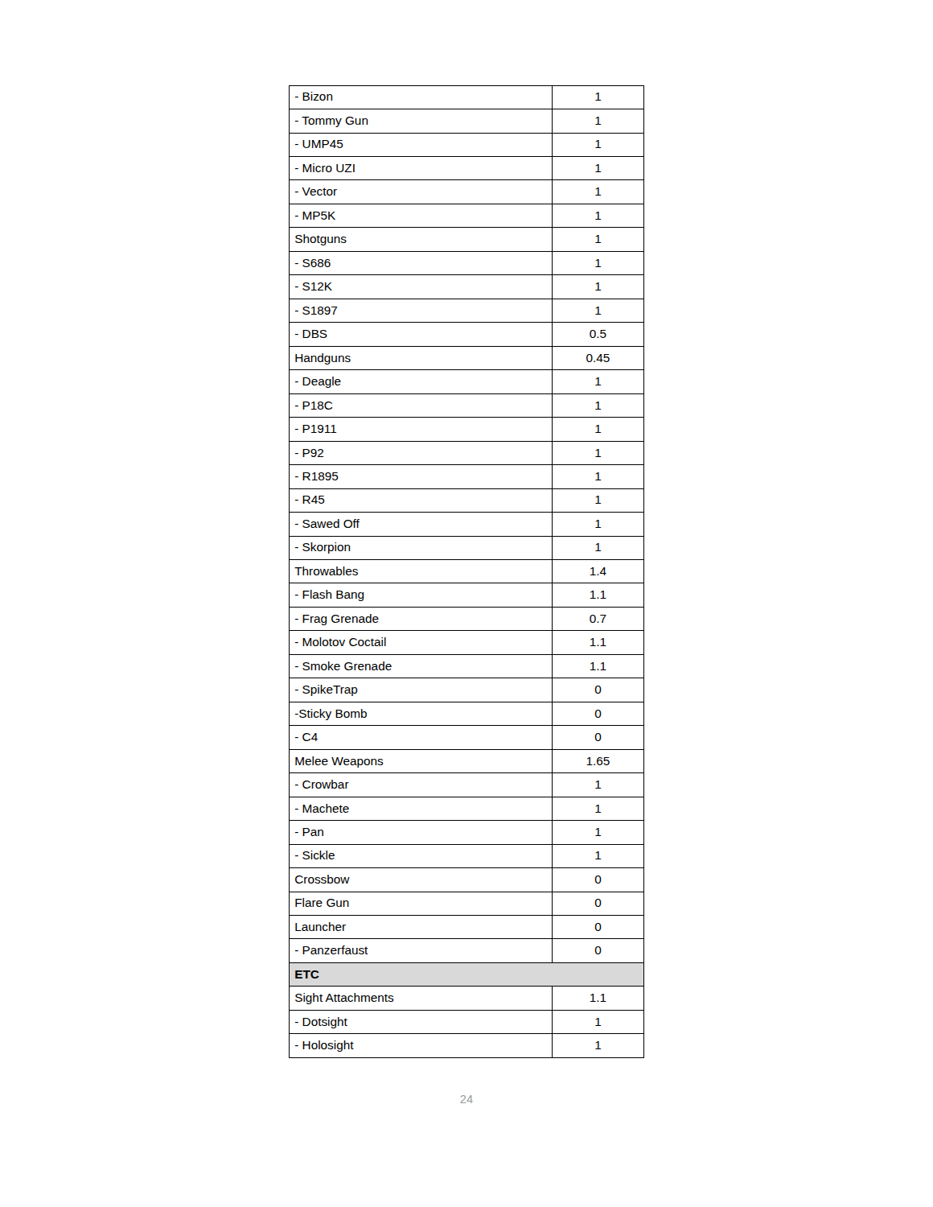| - Bizon | 1 |
| - Tommy Gun | 1 |
| - UMP45 | 1 |
| - Micro UZI | 1 |
| - Vector | 1 |
| - MP5K | 1 |
| Shotguns | 1 |
| - S686 | 1 |
| - S12K | 1 |
| - S1897 | 1 |
| - DBS | 0.5 |
| Handguns | 0.45 |
| - Deagle | 1 |
| - P18C | 1 |
| - P1911 | 1 |
| - P92 | 1 |
| - R1895 | 1 |
| - R45 | 1 |
| - Sawed Off | 1 |
| - Skorpion | 1 |
| Throwables | 1.4 |
| - Flash Bang | 1.1 |
| - Frag Grenade | 0.7 |
| - Molotov Coctail | 1.1 |
| - Smoke Grenade | 1.1 |
| - SpikeTrap | 0 |
| -Sticky Bomb | 0 |
| - C4 | 0 |
| Melee Weapons | 1.65 |
| - Crowbar | 1 |
| - Machete | 1 |
| - Pan | 1 |
| - Sickle | 1 |
| Crossbow | 0 |
| Flare Gun | 0 |
| Launcher | 0 |
| - Panzerfaust | 0 |
| ETC |
| Sight Attachments | 1.1 |
| - Dotsight | 1 |
| - Holosight | 1 |
24